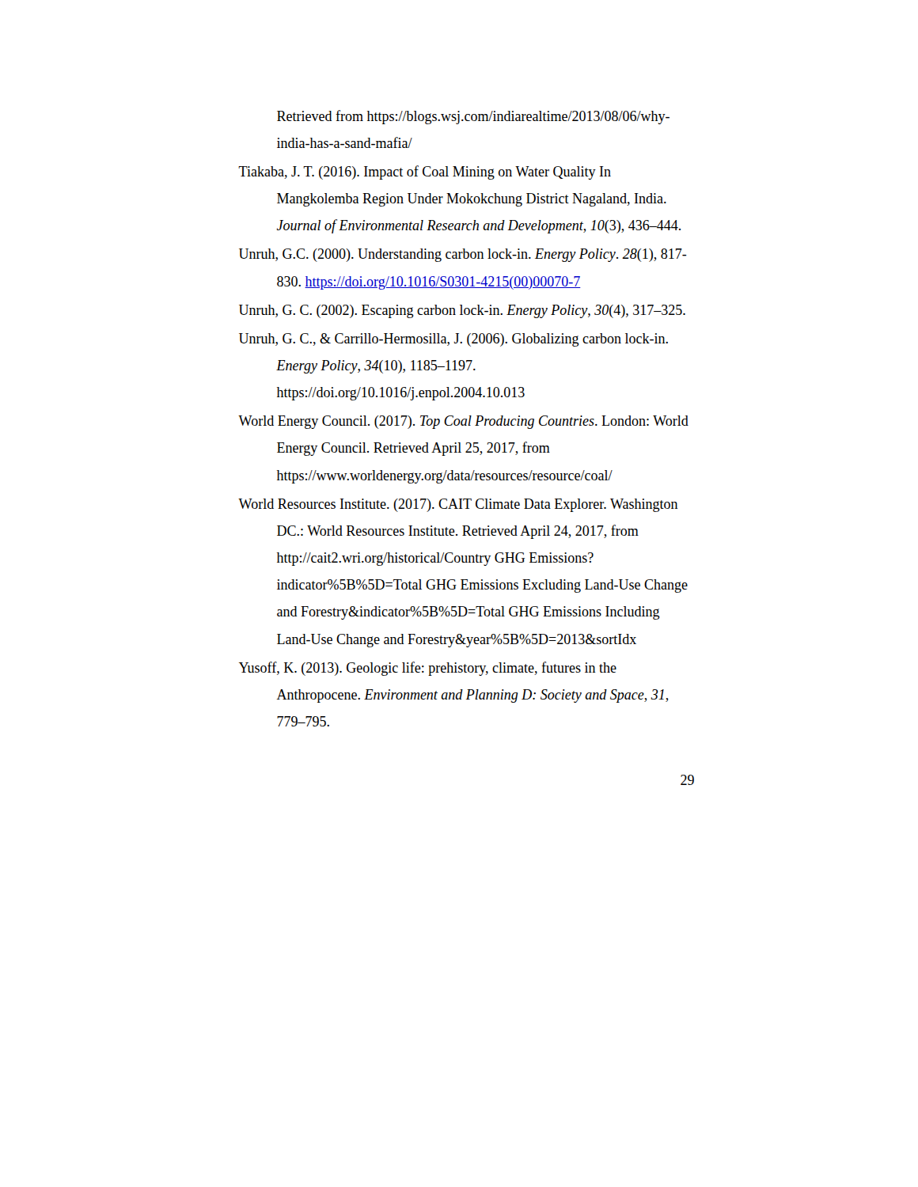Retrieved from https://blogs.wsj.com/indiarealtime/2013/08/06/why-india-has-a-sand-mafia/
Tiakaba, J. T. (2016). Impact of Coal Mining on Water Quality In Mangkolemba Region Under Mokokchung District Nagaland, India. Journal of Environmental Research and Development, 10(3), 436–444.
Unruh, G.C. (2000). Understanding carbon lock-in. Energy Policy. 28(1), 817-830. https://doi.org/10.1016/S0301-4215(00)00070-7
Unruh, G. C. (2002). Escaping carbon lock-in. Energy Policy, 30(4), 317–325.
Unruh, G. C., & Carrillo-Hermosilla, J. (2006). Globalizing carbon lock-in. Energy Policy, 34(10), 1185–1197. https://doi.org/10.1016/j.enpol.2004.10.013
World Energy Council. (2017). Top Coal Producing Countries. London: World Energy Council. Retrieved April 25, 2017, from https://www.worldenergy.org/data/resources/resource/coal/
World Resources Institute. (2017). CAIT Climate Data Explorer. Washington DC.: World Resources Institute. Retrieved April 24, 2017, from http://cait2.wri.org/historical/Country GHG Emissions?indicator%5B%5D=Total GHG Emissions Excluding Land-Use Change and Forestry&indicator%5B%5D=Total GHG Emissions Including Land-Use Change and Forestry&year%5B%5D=2013&sortIdx
Yusoff, K. (2013). Geologic life: prehistory, climate, futures in the Anthropocene. Environment and Planning D: Society and Space, 31, 779–795.
29